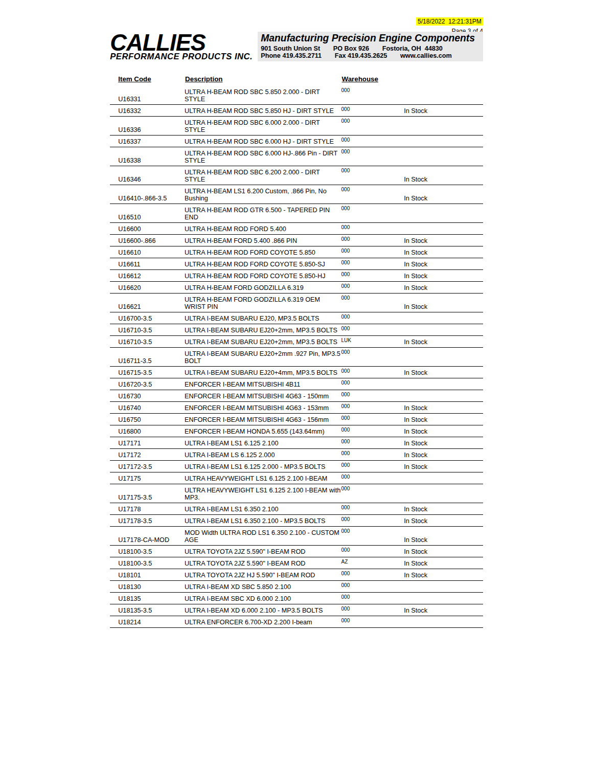5/18/2022 12:21:31PM
Page 3 of 4
CALLIES
PERFORMANCE PRODUCTS INC.
Manufacturing Precision Engine Components
901 South Union St PO Box 926 Fostoria, OH 44830
Phone 419.435.2711 Fax 419.435.2625 www.callies.com
| Item Code | Description | Warehouse | |
| --- | --- | --- | --- |
| U16331 | ULTRA H-BEAM ROD SBC 5.850 2.000 - DIRT STYLE | 000 | |
| U16332 | ULTRA H-BEAM ROD SBC 5.850 HJ - DIRT STYLE | 000 | In Stock |
| U16336 | ULTRA H-BEAM ROD SBC 6.000 2.000 - DIRT STYLE | 000 | |
| U16337 | ULTRA H-BEAM ROD SBC 6.000 HJ - DIRT STYLE | 000 | |
| U16338 | ULTRA H-BEAM ROD SBC 6.000 HJ-.866 Pin - DIRT STYLE | 000 | |
| U16346 | ULTRA H-BEAM ROD SBC 6.200 2.000 - DIRT STYLE | 000 | In Stock |
| U16410-.866-3.5 | ULTRA H-BEAM LS1 6.200 Custom, .866 Pin, No Bushing | 000 | In Stock |
| U16510 | ULTRA H-BEAM ROD GTR 6.500 - TAPERED PIN END | 000 | |
| U16600 | ULTRA H-BEAM ROD FORD 5.400 | 000 | |
| U16600-.866 | ULTRA H-BEAM FORD 5.400 .866 PIN | 000 | In Stock |
| U16610 | ULTRA H-BEAM ROD FORD COYOTE 5.850 | 000 | In Stock |
| U16611 | ULTRA H-BEAM ROD FORD COYOTE 5.850-SJ | 000 | In Stock |
| U16612 | ULTRA H-BEAM ROD FORD COYOTE 5.850-HJ | 000 | In Stock |
| U16620 | ULTRA H-BEAM FORD GODZILLA 6.319 | 000 | In Stock |
| U16621 | ULTRA H-BEAM FORD GODZILLA 6.319 OEM WRIST PIN | 000 | In Stock |
| U16700-3.5 | ULTRA I-BEAM SUBARU EJ20, MP3.5 BOLTS | 000 | |
| U16710-3.5 | ULTRA I-BEAM SUBARU EJ20+2mm, MP3.5 BOLTS | 000 | |
| U16710-3.5 | ULTRA I-BEAM SUBARU EJ20+2mm, MP3.5 BOLTS | LUK | In Stock |
| U16711-3.5 | ULTRA I-BEAM SUBARU EJ20+2mm .927 Pin, MP3.5 BOLT | 000 | |
| U16715-3.5 | ULTRA I-BEAM SUBARU EJ20+4mm, MP3.5 BOLTS | 000 | In Stock |
| U16720-3.5 | ENFORCER I-BEAM MITSUBISHI 4B11 | 000 | |
| U16730 | ENFORCER I-BEAM MITSUBISHI 4G63 - 150mm | 000 | |
| U16740 | ENFORCER I-BEAM MITSUBISHI 4G63 - 153mm | 000 | In Stock |
| U16750 | ENFORCER I-BEAM MITSUBISHI 4G63 - 156mm | 000 | In Stock |
| U16800 | ENFORCER I-BEAM HONDA 5.655 (143.64mm) | 000 | In Stock |
| U17171 | ULTRA I-BEAM LS1 6.125 2.100 | 000 | In Stock |
| U17172 | ULTRA I-BEAM LS 6.125 2.000 | 000 | In Stock |
| U17172-3.5 | ULTRA I-BEAM LS1 6.125 2.000 - MP3.5 BOLTS | 000 | In Stock |
| U17175 | ULTRA HEAVYWEIGHT LS1 6.125 2.100 I-BEAM | 000 | |
| U17175-3.5 | ULTRA HEAVYWEIGHT LS1 6.125 2.100 I-BEAM with MP3. | 000 | |
| U17178 | ULTRA I-BEAM LS1 6.350 2.100 | 000 | In Stock |
| U17178-3.5 | ULTRA I-BEAM LS1 6.350 2.100 - MP3.5 BOLTS | 000 | In Stock |
| U17178-CA-MOD | MOD Width ULTRA ROD LS1 6.350 2.100 - CUSTOM AGE | 000 | In Stock |
| U18100-3.5 | ULTRA TOYOTA 2JZ 5.590" I-BEAM ROD | 000 | In Stock |
| U18100-3.5 | ULTRA TOYOTA 2JZ 5.590" I-BEAM ROD | AZ | In Stock |
| U18101 | ULTRA TOYOTA 2JZ HJ 5.590" I-BEAM ROD | 000 | In Stock |
| U18130 | ULTRA I-BEAM XD SBC 5.850 2.100 | 000 | |
| U18135 | ULTRA I-BEAM SBC XD 6.000 2.100 | 000 | |
| U18135-3.5 | ULTRA I-BEAM XD 6.000 2.100 - MP3.5 BOLTS | 000 | In Stock |
| U18214 | ULTRA ENFORCER 6.700-XD 2.200 I-beam | 000 | |